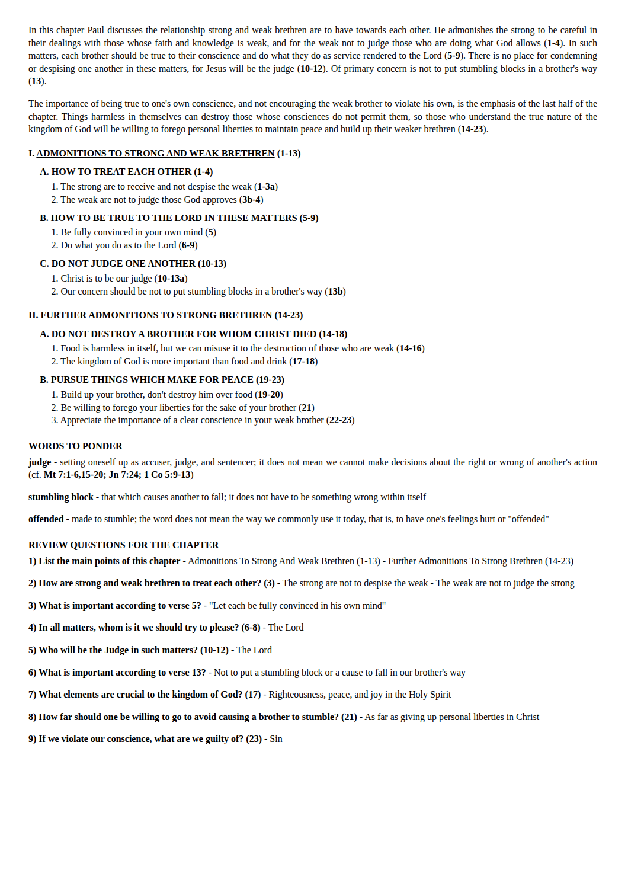In this chapter Paul discusses the relationship strong and weak brethren are to have towards each other. He admonishes the strong to be careful in their dealings with those whose faith and knowledge is weak, and for the weak not to judge those who are doing what God allows (1-4). In such matters, each brother should be true to their conscience and do what they do as service rendered to the Lord (5-9). There is no place for condemning or despising one another in these matters, for Jesus will be the judge (10-12). Of primary concern is not to put stumbling blocks in a brother's way (13).
The importance of being true to one's own conscience, and not encouraging the weak brother to violate his own, is the emphasis of the last half of the chapter. Things harmless in themselves can destroy those whose consciences do not permit them, so those who understand the true nature of the kingdom of God will be willing to forego personal liberties to maintain peace and build up their weaker brethren (14-23).
I. ADMONITIONS TO STRONG AND WEAK BRETHREN (1-13)
A. HOW TO TREAT EACH OTHER (1-4)
1. The strong are to receive and not despise the weak (1-3a)
2. The weak are not to judge those God approves (3b-4)
B. HOW TO BE TRUE TO THE LORD IN THESE MATTERS (5-9)
1. Be fully convinced in your own mind (5)
2. Do what you do as to the Lord (6-9)
C. DO NOT JUDGE ONE ANOTHER (10-13)
1. Christ is to be our judge (10-13a)
2. Our concern should be not to put stumbling blocks in a brother's way (13b)
II. FURTHER ADMONITIONS TO STRONG BRETHREN (14-23)
A. DO NOT DESTROY A BROTHER FOR WHOM CHRIST DIED (14-18)
1. Food is harmless in itself, but we can misuse it to the destruction of those who are weak (14-16)
2. The kingdom of God is more important than food and drink (17-18)
B. PURSUE THINGS WHICH MAKE FOR PEACE (19-23)
1. Build up your brother, don't destroy him over food (19-20)
2. Be willing to forego your liberties for the sake of your brother (21)
3. Appreciate the importance of a clear conscience in your weak brother (22-23)
WORDS TO PONDER
judge - setting oneself up as accuser, judge, and sentencer; it does not mean we cannot make decisions about the right or wrong of another's action (cf. Mt 7:1-6,15-20; Jn 7:24; 1 Co 5:9-13)
stumbling block - that which causes another to fall; it does not have to be something wrong within itself
offended - made to stumble; the word does not mean the way we commonly use it today, that is, to have one's feelings hurt or "offended"
REVIEW QUESTIONS FOR THE CHAPTER
1) List the main points of this chapter - Admonitions To Strong And Weak Brethren (1-13) - Further Admonitions To Strong Brethren (14-23)
2) How are strong and weak brethren to treat each other? (3) - The strong are not to despise the weak - The weak are not to judge the strong
3) What is important according to verse 5? - "Let each be fully convinced in his own mind"
4) In all matters, whom is it we should try to please? (6-8) - The Lord
5) Who will be the Judge in such matters? (10-12) - The Lord
6) What is important according to verse 13? - Not to put a stumbling block or a cause to fall in our brother's way
7) What elements are crucial to the kingdom of God? (17) - Righteousness, peace, and joy in the Holy Spirit
8) How far should one be willing to go to avoid causing a brother to stumble? (21) - As far as giving up personal liberties in Christ
9) If we violate our conscience, what are we guilty of? (23) - Sin